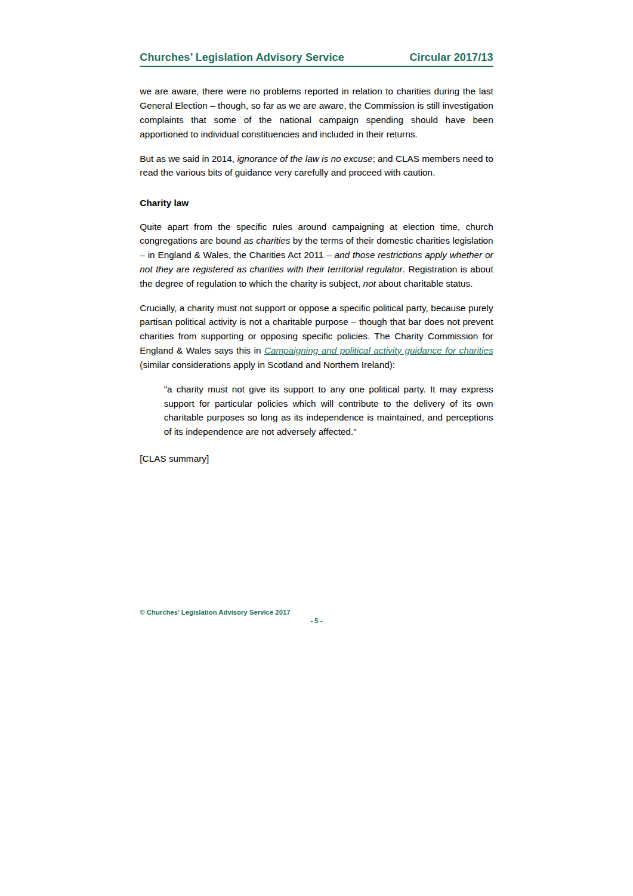Churches’ Legislation Advisory Service Circular 2017/13
we are aware, there were no problems reported in relation to charities during the last General Election – though, so far as we are aware, the Commission is still investigation complaints that some of the national campaign spending should have been apportioned to individual constituencies and included in their returns.
But as we said in 2014, ignorance of the law is no excuse; and CLAS members need to read the various bits of guidance very carefully and proceed with caution.
Charity law
Quite apart from the specific rules around campaigning at election time, church congregations are bound as charities by the terms of their domestic charities legislation – in England & Wales, the Charities Act 2011 – and those restrictions apply whether or not they are registered as charities with their territorial regulator. Registration is about the degree of regulation to which the charity is subject, not about charitable status.
Crucially, a charity must not support or oppose a specific political party, because purely partisan political activity is not a charitable purpose – though that bar does not prevent charities from supporting or opposing specific policies. The Charity Commission for England & Wales says this in Campaigning and political activity guidance for charities (similar considerations apply in Scotland and Northern Ireland):
"a charity must not give its support to any one political party. It may express support for particular policies which will contribute to the delivery of its own charitable purposes so long as its independence is maintained, and perceptions of its independence are not adversely affected."
[CLAS summary]
© Churches’ Legislation Advisory Service 2017
- 5 -